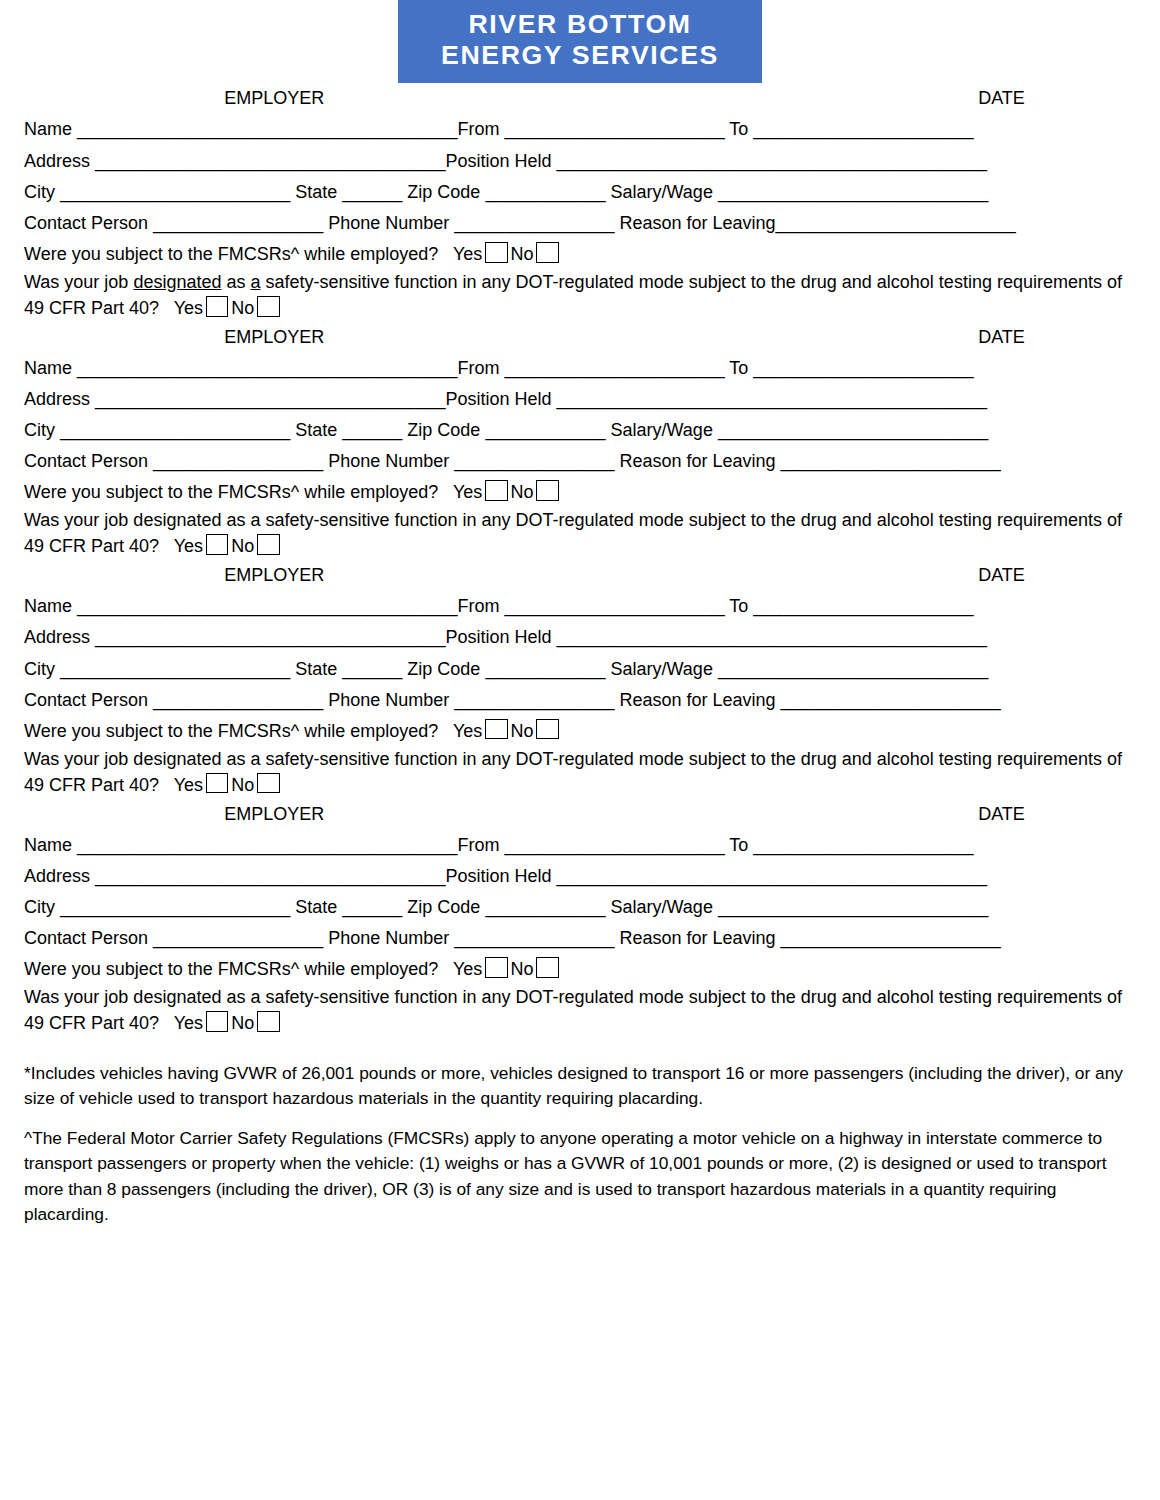RIVER BOTTOM
ENERGY SERVICES
EMPLOYER DATE
Name ______________________________________From ______________________ To ______________________
Address ___________________________________Position Held ___________________________________________
City _______________________ State ______ Zip Code ____________ Salary/Wage ___________________________
Contact Person _________________ Phone Number ________________ Reason for Leaving________________________
Were you subject to the FMCSRs^ while employed? Yes No
Was your job designated as a safety-sensitive function in any DOT-regulated mode subject to the drug and alcohol testing requirements of 49 CFR Part 40? Yes No
EMPLOYER DATE
Name ______________________________________From ______________________ To ______________________
Address ___________________________________Position Held ___________________________________________
City _______________________ State ______ Zip Code ____________ Salary/Wage ___________________________
Contact Person _________________ Phone Number ________________ Reason for Leaving ______________________
Were you subject to the FMCSRs^ while employed? Yes No
Was your job designated as a safety-sensitive function in any DOT-regulated mode subject to the drug and alcohol testing requirements of 49 CFR Part 40? Yes No
EMPLOYER DATE
Name ______________________________________From ______________________ To ______________________
Address ___________________________________Position Held ___________________________________________
City _______________________ State ______ Zip Code ____________ Salary/Wage ___________________________
Contact Person _________________ Phone Number ________________ Reason for Leaving ______________________
Were you subject to the FMCSRs^ while employed? Yes No
Was your job designated as a safety-sensitive function in any DOT-regulated mode subject to the drug and alcohol testing requirements of 49 CFR Part 40? Yes No
EMPLOYER DATE
Name ______________________________________From ______________________ To ______________________
Address ___________________________________Position Held ___________________________________________
City _______________________ State ______ Zip Code ____________ Salary/Wage ___________________________
Contact Person _________________ Phone Number ________________ Reason for Leaving ______________________
Were you subject to the FMCSRs^ while employed? Yes No
Was your job designated as a safety-sensitive function in any DOT-regulated mode subject to the drug and alcohol testing requirements of 49 CFR Part 40? Yes No
*Includes vehicles having GVWR of 26,001 pounds or more, vehicles designed to transport 16 or more passengers (including the driver), or any size of vehicle used to transport hazardous materials in the quantity requiring placarding.
^The Federal Motor Carrier Safety Regulations (FMCSRs) apply to anyone operating a motor vehicle on a highway in interstate commerce to transport passengers or property when the vehicle: (1) weighs or has a GVWR of 10,001 pounds or more, (2) is designed or used to transport more than 8 passengers (including the driver), OR (3) is of any size and is used to transport hazardous materials in a quantity requiring placarding.